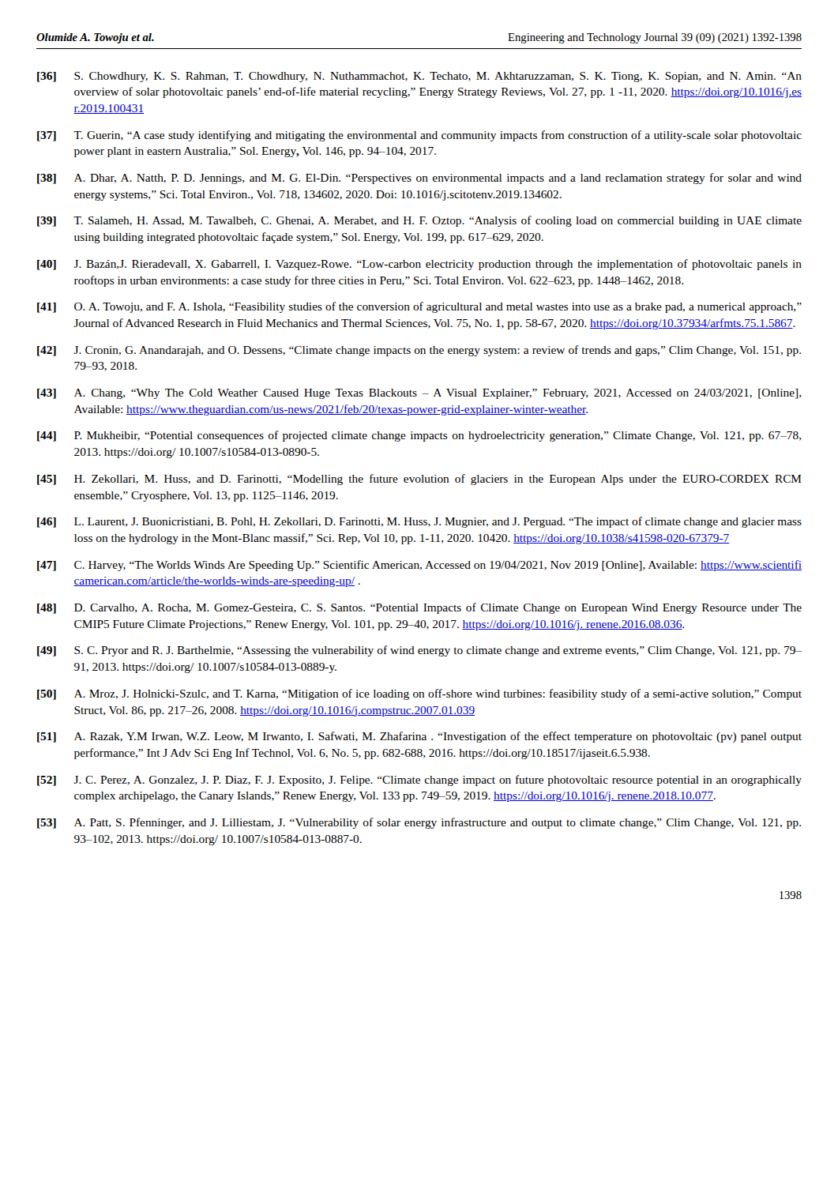Olumide A. Towoju et al. Engineering and Technology Journal 39 (09) (2021) 1392-1398
[36] S. Chowdhury, K. S. Rahman, T. Chowdhury, N. Nuthammachot, K. Techato, M. Akhtaruzzaman, S. K. Tiong, K. Sopian, and N. Amin. “An overview of solar photovoltaic panels’ end-of-life material recycling,” Energy Strategy Reviews, Vol. 27, pp. 1 -11, 2020. https://doi.org/10.1016/j.esr.2019.100431
[37] T. Guerin, “A case study identifying and mitigating the environmental and community impacts from construction of a utility-scale solar photovoltaic power plant in eastern Australia,” Sol. Energy, Vol. 146, pp. 94–104, 2017.
[38] A. Dhar, A. Natth, P. D. Jennings, and M. G. El-Din. “Perspectives on environmental impacts and a land reclamation strategy for solar and wind energy systems,” Sci. Total Environ., Vol. 718, 134602, 2020. Doi: 10.1016/j.scitotenv.2019.134602.
[39] T. Salameh, H. Assad, M. Tawalbeh, C. Ghenai, A. Merabet, and H. F. Oztop. “Analysis of cooling load on commercial building in UAE climate using building integrated photovoltaic façade system,” Sol. Energy, Vol. 199, pp. 617–629, 2020.
[40] J. Bazán,J. Rieradevall, X. Gabarrell, I. Vazquez-Rowe. “Low-carbon electricity production through the implementation of photovoltaic panels in rooftops in urban environments: a case study for three cities in Peru,” Sci. Total Environ. Vol. 622–623, pp. 1448–1462, 2018.
[41] O. A. Towoju, and F. A. Ishola, “Feasibility studies of the conversion of agricultural and metal wastes into use as a brake pad, a numerical approach,” Journal of Advanced Research in Fluid Mechanics and Thermal Sciences, Vol. 75, No. 1, pp. 58-67, 2020. https://doi.org/10.37934/arfmts.75.1.5867.
[42] J. Cronin, G. Anandarajah, and O. Dessens, “Climate change impacts on the energy system: a review of trends and gaps,” Clim Change, Vol. 151, pp. 79–93, 2018.
[43] A. Chang, “Why The Cold Weather Caused Huge Texas Blackouts – A Visual Explainer,” February, 2021, Accessed on 24/03/2021, [Online], Available: https://www.theguardian.com/us-news/2021/feb/20/texas-power-grid-explainer-winter-weather.
[44] P. Mukheibir, “Potential consequences of projected climate change impacts on hydroelectricity generation,” Climate Change, Vol. 121, pp. 67–78, 2013. https://doi.org/ 10.1007/s10584-013-0890-5.
[45] H. Zekollari, M. Huss, and D. Farinotti, “Modelling the future evolution of glaciers in the European Alps under the EURO-CORDEX RCM ensemble,” Cryosphere, Vol. 13, pp. 1125–1146, 2019.
[46] L. Laurent, J. Buonicristiani, B. Pohl, H. Zekollari, D. Farinotti, M. Huss, J. Mugnier, and J. Perguad. “The impact of climate change and glacier mass loss on the hydrology in the Mont-Blanc massif,” Sci. Rep, Vol 10, pp. 1-11, 2020. 10420. https://doi.org/10.1038/s41598-020-67379-7
[47] C. Harvey, “The Worlds Winds Are Speeding Up.” Scientific American, Accessed on 19/04/2021, Nov 2019 [Online], Available: https://www.scientificamerican.com/article/the-worlds-winds-are-speeding-up/ .
[48] D. Carvalho, A. Rocha, M. Gomez-Gesteira, C. S. Santos. “Potential Impacts of Climate Change on European Wind Energy Resource under The CMIP5 Future Climate Projections,” Renew Energy, Vol. 101, pp. 29–40, 2017. https://doi.org/10.1016/j. renene.2016.08.036.
[49] S. C. Pryor and R. J. Barthelmie, “Assessing the vulnerability of wind energy to climate change and extreme events,” Clim Change, Vol. 121, pp. 79–91, 2013. https://doi.org/ 10.1007/s10584-013-0889-y.
[50] A. Mroz, J. Holnicki-Szulc, and T. Karna, “Mitigation of ice loading on off-shore wind turbines: feasibility study of a semi-active solution,” Comput Struct, Vol. 86, pp. 217–26, 2008. https://doi.org/10.1016/j.compstruc.2007.01.039
[51] A. Razak, Y.M Irwan, W.Z. Leow, M Irwanto, I. Safwati, M. Zhafarina . “Investigation of the effect temperature on photovoltaic (pv) panel output performance,” Int J Adv Sci Eng Inf Technol, Vol. 6, No. 5, pp. 682-688, 2016. https://doi.org/10.18517/ijaseit.6.5.938.
[52] J. C. Perez, A. Gonzalez, J. P. Diaz, F. J. Exposito, J. Felipe. “Climate change impact on future photovoltaic resource potential in an orographically complex archipelago, the Canary Islands,” Renew Energy, Vol. 133 pp. 749–59, 2019. https://doi.org/10.1016/j. renene.2018.10.077.
[53] A. Patt, S. Pfenninger, and J. Lilliestam, J. “Vulnerability of solar energy infrastructure and output to climate change,” Clim Change, Vol. 121, pp. 93–102, 2013. https://doi.org/ 10.1007/s10584-013-0887-0.
1398